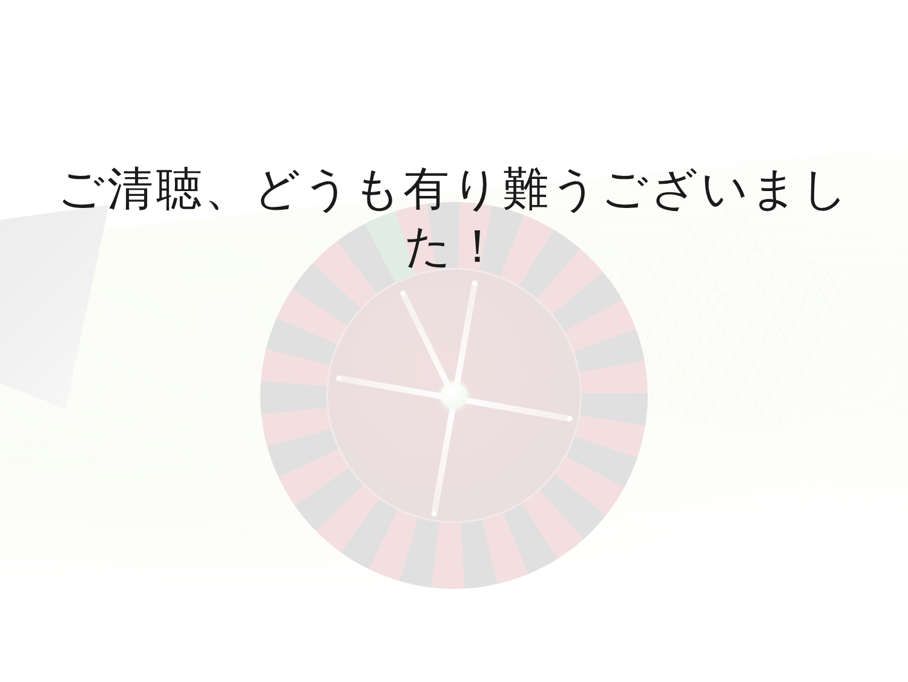ご清聴、どうも有り難うございました！